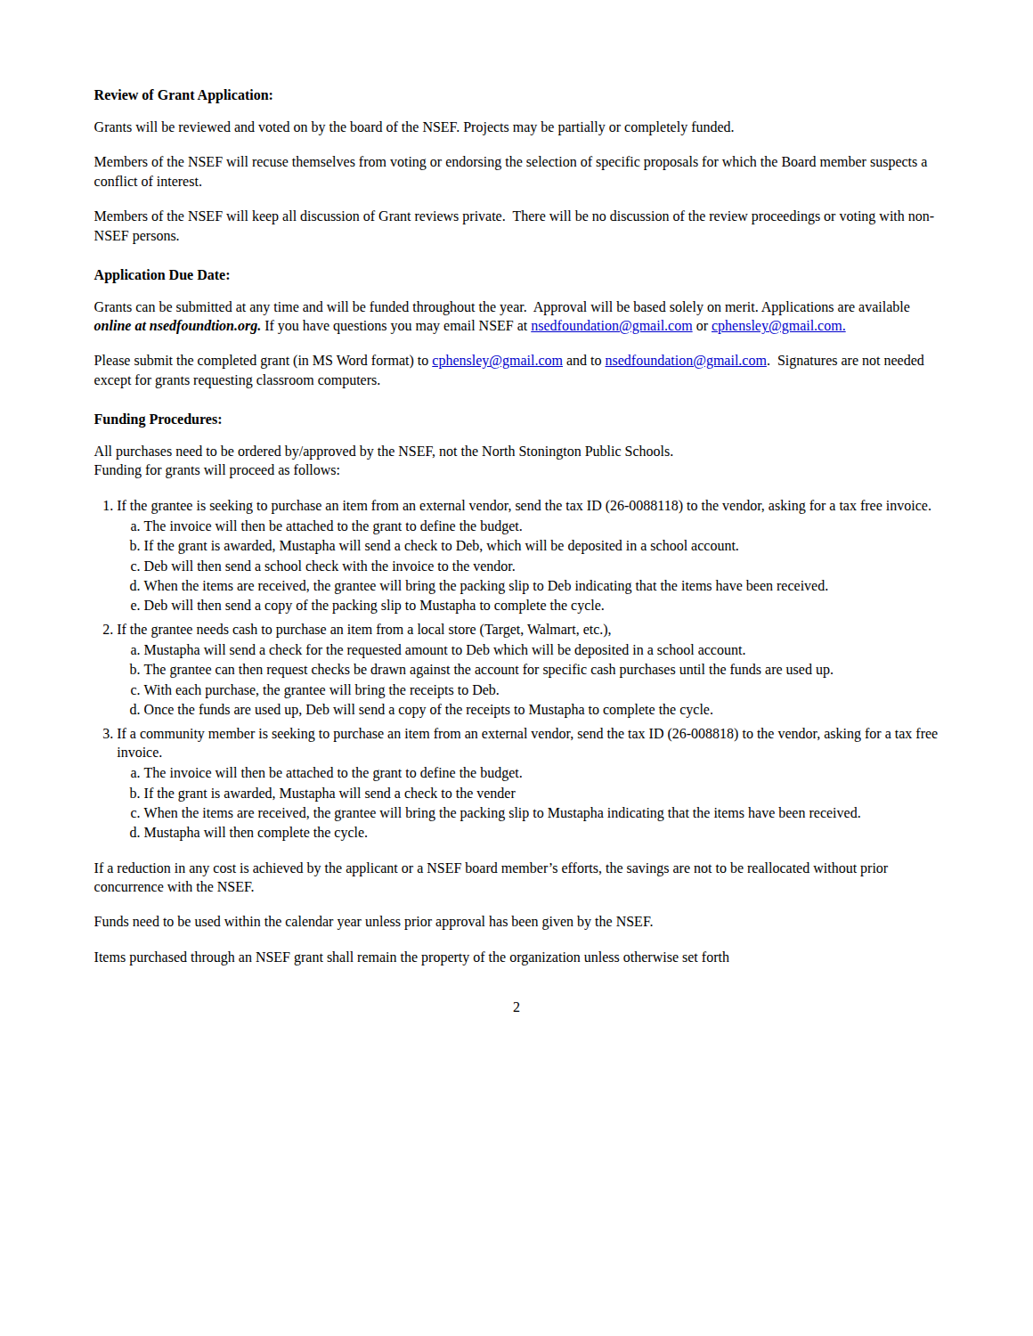Review of Grant Application:
Grants will be reviewed and voted on by the board of the NSEF. Projects may be partially or completely funded.
Members of the NSEF will recuse themselves from voting or endorsing the selection of specific proposals for which the Board member suspects a conflict of interest.
Members of the NSEF will keep all discussion of Grant reviews private. There will be no discussion of the review proceedings or voting with non-NSEF persons.
Application Due Date:
Grants can be submitted at any time and will be funded throughout the year. Approval will be based solely on merit. Applications are available online at nsedfoundtion.org. If you have questions you may email NSEF at nsedfoundation@gmail.com or cphensley@gmail.com.
Please submit the completed grant (in MS Word format) to cphensley@gmail.com and to nsedfoundation@gmail.com. Signatures are not needed except for grants requesting classroom computers.
Funding Procedures:
All purchases need to be ordered by/approved by the NSEF, not the North Stonington Public Schools.
Funding for grants will proceed as follows:
If the grantee is seeking to purchase an item from an external vendor, send the tax ID (26-0088118) to the vendor, asking for a tax free invoice.
The invoice will then be attached to the grant to define the budget.
If the grant is awarded, Mustapha will send a check to Deb, which will be deposited in a school account.
Deb will then send a school check with the invoice to the vendor.
When the items are received, the grantee will bring the packing slip to Deb indicating that the items have been received.
Deb will then send a copy of the packing slip to Mustapha to complete the cycle.
If the grantee needs cash to purchase an item from a local store (Target, Walmart, etc.),
Mustapha will send a check for the requested amount to Deb which will be deposited in a school account.
The grantee can then request checks be drawn against the account for specific cash purchases until the funds are used up.
With each purchase, the grantee will bring the receipts to Deb.
Once the funds are used up, Deb will send a copy of the receipts to Mustapha to complete the cycle.
If a community member is seeking to purchase an item from an external vendor, send the tax ID (26-008818) to the vendor, asking for a tax free invoice.
The invoice will then be attached to the grant to define the budget.
If the grant is awarded, Mustapha will send a check to the vender
When the items are received, the grantee will bring the packing slip to Mustapha indicating that the items have been received.
Mustapha will then complete the cycle.
If a reduction in any cost is achieved by the applicant or a NSEF board member’s efforts, the savings are not to be reallocated without prior concurrence with the NSEF.
Funds need to be used within the calendar year unless prior approval has been given by the NSEF.
Items purchased through an NSEF grant shall remain the property of the organization unless otherwise set forth
2